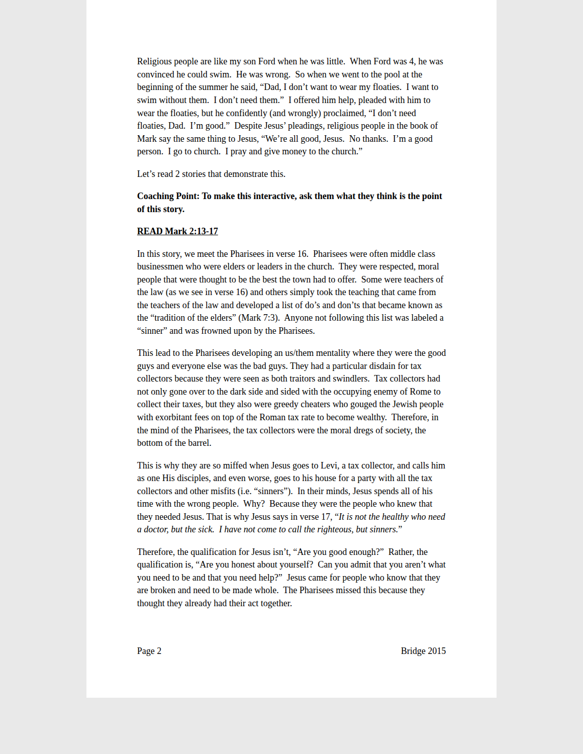Religious people are like my son Ford when he was little. When Ford was 4, he was convinced he could swim. He was wrong. So when we went to the pool at the beginning of the summer he said, “Dad, I don’t want to wear my floaties. I want to swim without them. I don’t need them.” I offered him help, pleaded with him to wear the floaties, but he confidently (and wrongly) proclaimed, “I don’t need floaties, Dad. I’m good.” Despite Jesus’ pleadings, religious people in the book of Mark say the same thing to Jesus, “We’re all good, Jesus. No thanks. I’m a good person. I go to church. I pray and give money to the church.”
Let’s read 2 stories that demonstrate this.
Coaching Point: To make this interactive, ask them what they think is the point of this story.
READ Mark 2:13-17
In this story, we meet the Pharisees in verse 16. Pharisees were often middle class businessmen who were elders or leaders in the church. They were respected, moral people that were thought to be the best the town had to offer. Some were teachers of the law (as we see in verse 16) and others simply took the teaching that came from the teachers of the law and developed a list of do’s and don’ts that became known as the “tradition of the elders” (Mark 7:3). Anyone not following this list was labeled a “sinner” and was frowned upon by the Pharisees.
This lead to the Pharisees developing an us/them mentality where they were the good guys and everyone else was the bad guys. They had a particular disdain for tax collectors because they were seen as both traitors and swindlers. Tax collectors had not only gone over to the dark side and sided with the occupying enemy of Rome to collect their taxes, but they also were greedy cheaters who gouged the Jewish people with exorbitant fees on top of the Roman tax rate to become wealthy. Therefore, in the mind of the Pharisees, the tax collectors were the moral dregs of society, the bottom of the barrel.
This is why they are so miffed when Jesus goes to Levi, a tax collector, and calls him as one His disciples, and even worse, goes to his house for a party with all the tax collectors and other misfits (i.e. “sinners”). In their minds, Jesus spends all of his time with the wrong people. Why? Because they were the people who knew that they needed Jesus. That is why Jesus says in verse 17, “It is not the healthy who need a doctor, but the sick. I have not come to call the righteous, but sinners.”
Therefore, the qualification for Jesus isn’t, “Are you good enough?” Rather, the qualification is, “Are you honest about yourself? Can you admit that you aren’t what you need to be and that you need help?” Jesus came for people who know that they are broken and need to be made whole. The Pharisees missed this because they thought they already had their act together.
Page 2 Bridge 2015